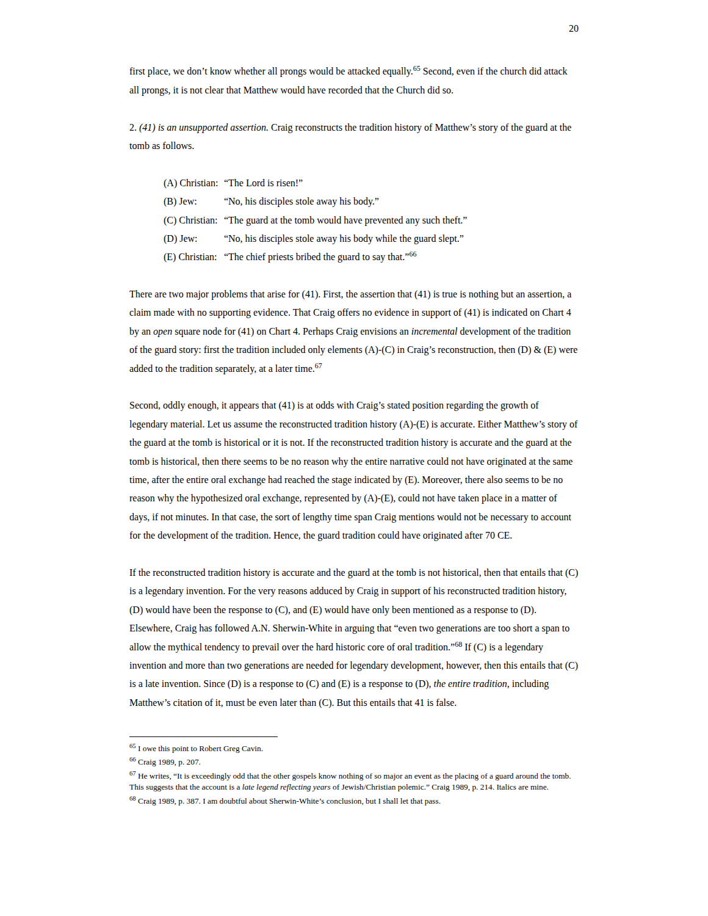20
first place, we don’t know whether all prongs would be attacked equally.65 Second, even if the church did attack all prongs, it is not clear that Matthew would have recorded that the Church did so.
2. (41) is an unsupported assertion. Craig reconstructs the tradition history of Matthew’s story of the guard at the tomb as follows.
| (A) Christian: | “The Lord is risen!” |
| (B) Jew: | “No, his disciples stole away his body.” |
| (C) Christian: | “The guard at the tomb would have prevented any such theft.” |
| (D) Jew: | “No, his disciples stole away his body while the guard slept.” |
| (E) Christian: | “The chief priests bribed the guard to say that.” 66 |
There are two major problems that arise for (41). First, the assertion that (41) is true is nothing but an assertion, a claim made with no supporting evidence. That Craig offers no evidence in support of (41) is indicated on Chart 4 by an open square node for (41) on Chart 4. Perhaps Craig envisions an incremental development of the tradition of the guard story: first the tradition included only elements (A)-(C) in Craig’s reconstruction, then (D) & (E) were added to the tradition separately, at a later time.67
Second, oddly enough, it appears that (41) is at odds with Craig’s stated position regarding the growth of legendary material. Let us assume the reconstructed tradition history (A)-(E) is accurate. Either Matthew’s story of the guard at the tomb is historical or it is not. If the reconstructed tradition history is accurate and the guard at the tomb is historical, then there seems to be no reason why the entire narrative could not have originated at the same time, after the entire oral exchange had reached the stage indicated by (E). Moreover, there also seems to be no reason why the hypothesized oral exchange, represented by (A)-(E), could not have taken place in a matter of days, if not minutes. In that case, the sort of lengthy time span Craig mentions would not be necessary to account for the development of the tradition. Hence, the guard tradition could have originated after 70 CE.
If the reconstructed tradition history is accurate and the guard at the tomb is not historical, then that entails that (C) is a legendary invention. For the very reasons adduced by Craig in support of his reconstructed tradition history, (D) would have been the response to (C), and (E) would have only been mentioned as a response to (D). Elsewhere, Craig has followed A.N. Sherwin-White in arguing that “even two generations are too short a span to allow the mythical tendency to prevail over the hard historic core of oral tradition.”68 If (C) is a legendary invention and more than two generations are needed for legendary development, however, then this entails that (C) is a late invention. Since (D) is a response to (C) and (E) is a response to (D), the entire tradition, including Matthew’s citation of it, must be even later than (C). But this entails that 41 is false.
65 I owe this point to Robert Greg Cavin.
66 Craig 1989, p. 207.
67 He writes, “It is exceedingly odd that the other gospels know nothing of so major an event as the placing of a guard around the tomb. This suggests that the account is a late legend reflecting years of Jewish/Christian polemic.” Craig 1989, p. 214. Italics are mine.
68 Craig 1989, p. 387. I am doubtful about Sherwin-White’s conclusion, but I shall let that pass.